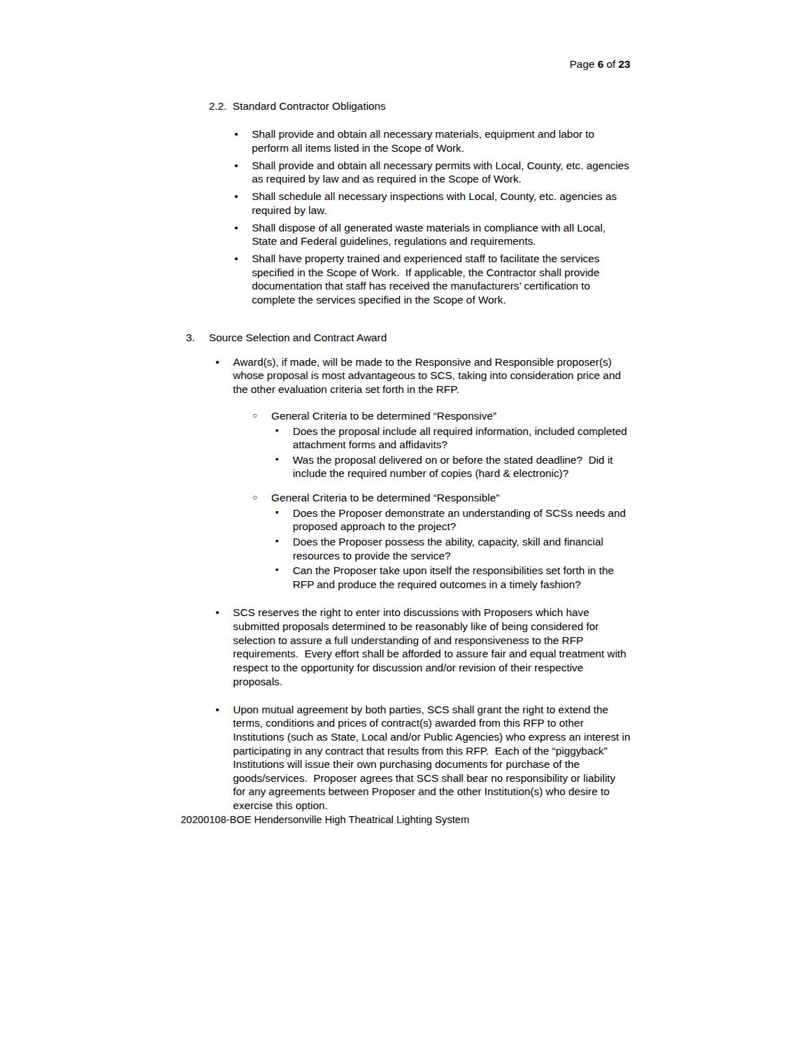Page 6 of 23
2.2. Standard Contractor Obligations
Shall provide and obtain all necessary materials, equipment and labor to perform all items listed in the Scope of Work.
Shall provide and obtain all necessary permits with Local, County, etc. agencies as required by law and as required in the Scope of Work.
Shall schedule all necessary inspections with Local, County, etc. agencies as required by law.
Shall dispose of all generated waste materials in compliance with all Local, State and Federal guidelines, regulations and requirements.
Shall have property trained and experienced staff to facilitate the services specified in the Scope of Work. If applicable, the Contractor shall provide documentation that staff has received the manufacturers’ certification to complete the services specified in the Scope of Work.
3.
Source Selection and Contract Award
Award(s), if made, will be made to the Responsive and Responsible proposer(s) whose proposal is most advantageous to SCS, taking into consideration price and the other evaluation criteria set forth in the RFP.
General Criteria to be determined “Responsive”
Does the proposal include all required information, included completed attachment forms and affidavits?
Was the proposal delivered on or before the stated deadline? Did it include the required number of copies (hard & electronic)?
General Criteria to be determined “Responsible”
Does the Proposer demonstrate an understanding of SCSs needs and proposed approach to the project?
Does the Proposer possess the ability, capacity, skill and financial resources to provide the service?
Can the Proposer take upon itself the responsibilities set forth in the RFP and produce the required outcomes in a timely fashion?
SCS reserves the right to enter into discussions with Proposers which have submitted proposals determined to be reasonably like of being considered for selection to assure a full understanding of and responsiveness to the RFP requirements. Every effort shall be afforded to assure fair and equal treatment with respect to the opportunity for discussion and/or revision of their respective proposals.
Upon mutual agreement by both parties, SCS shall grant the right to extend the terms, conditions and prices of contract(s) awarded from this RFP to other Institutions (such as State, Local and/or Public Agencies) who express an interest in participating in any contract that results from this RFP. Each of the “piggyback” Institutions will issue their own purchasing documents for purchase of the goods/services. Proposer agrees that SCS shall bear no responsibility or liability for any agreements between Proposer and the other Institution(s) who desire to exercise this option.
20200108-BOE Hendersonville High Theatrical Lighting System